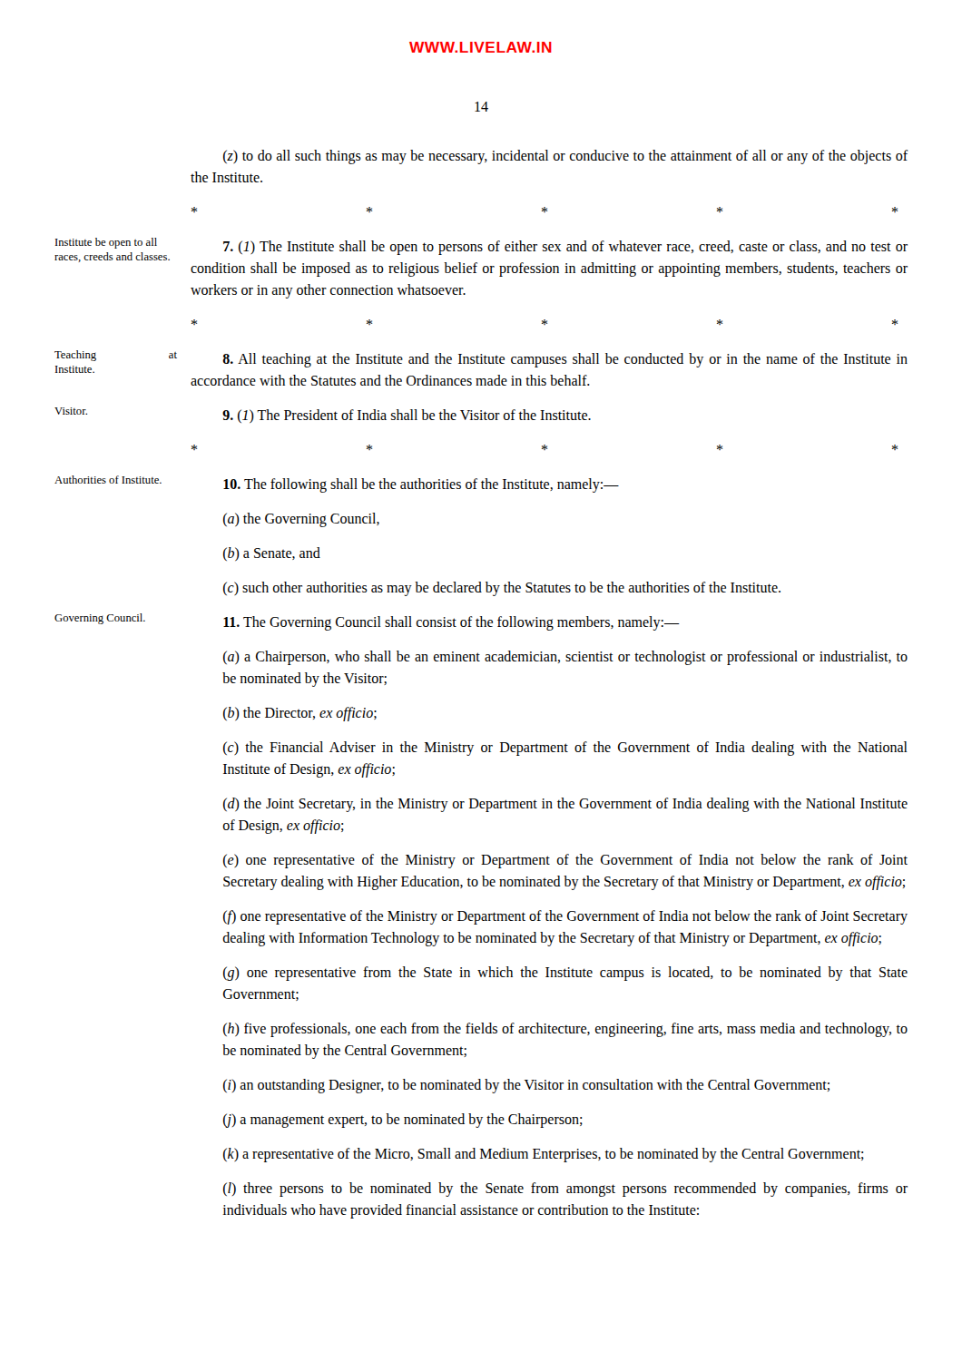WWW.LIVELAW.IN
14
(z) to do all such things as may be necessary, incidental or conducive to the attainment of all or any of the objects of the Institute.
*****
Institute be open to all races, creeds and classes.
7. (1) The Institute shall be open to persons of either sex and of whatever race, creed, caste or class, and no test or condition shall be imposed as to religious belief or profession in admitting or appointing members, students, teachers or workers or in any other connection whatsoever.
*****
Teaching at Institute.
8. All teaching at the Institute and the Institute campuses shall be conducted by or in the name of the Institute in accordance with the Statutes and the Ordinances made in this behalf.
Visitor.
9. (1) The President of India shall be the Visitor of the Institute.
*****
Authorities of Institute.
10. The following shall be the authorities of the Institute, namely:—
(a) the Governing Council,
(b) a Senate, and
(c) such other authorities as may be declared by the Statutes to be the authorities of the Institute.
Governing Council.
11. The Governing Council shall consist of the following members, namely:—
(a) a Chairperson, who shall be an eminent academician, scientist or technologist or professional or industrialist, to be nominated by the Visitor;
(b) the Director, ex officio;
(c) the Financial Adviser in the Ministry or Department of the Government of India dealing with the National Institute of Design, ex officio;
(d) the Joint Secretary, in the Ministry or Department in the Government of India dealing with the National Institute of Design, ex officio;
(e) one representative of the Ministry or Department of the Government of India not below the rank of Joint Secretary dealing with Higher Education, to be nominated by the Secretary of that Ministry or Department, ex officio;
(f) one representative of the Ministry or Department of the Government of India not below the rank of Joint Secretary dealing with Information Technology to be nominated by the Secretary of that Ministry or Department, ex officio;
(g) one representative from the State in which the Institute campus is located, to be nominated by that State Government;
(h) five professionals, one each from the fields of architecture, engineering, fine arts, mass media and technology, to be nominated by the Central Government;
(i) an outstanding Designer, to be nominated by the Visitor in consultation with the Central Government;
(j) a management expert, to be nominated by the Chairperson;
(k) a representative of the Micro, Small and Medium Enterprises, to be nominated by the Central Government;
(l) three persons to be nominated by the Senate from amongst persons recommended by companies, firms or individuals who have provided financial assistance or contribution to the Institute: